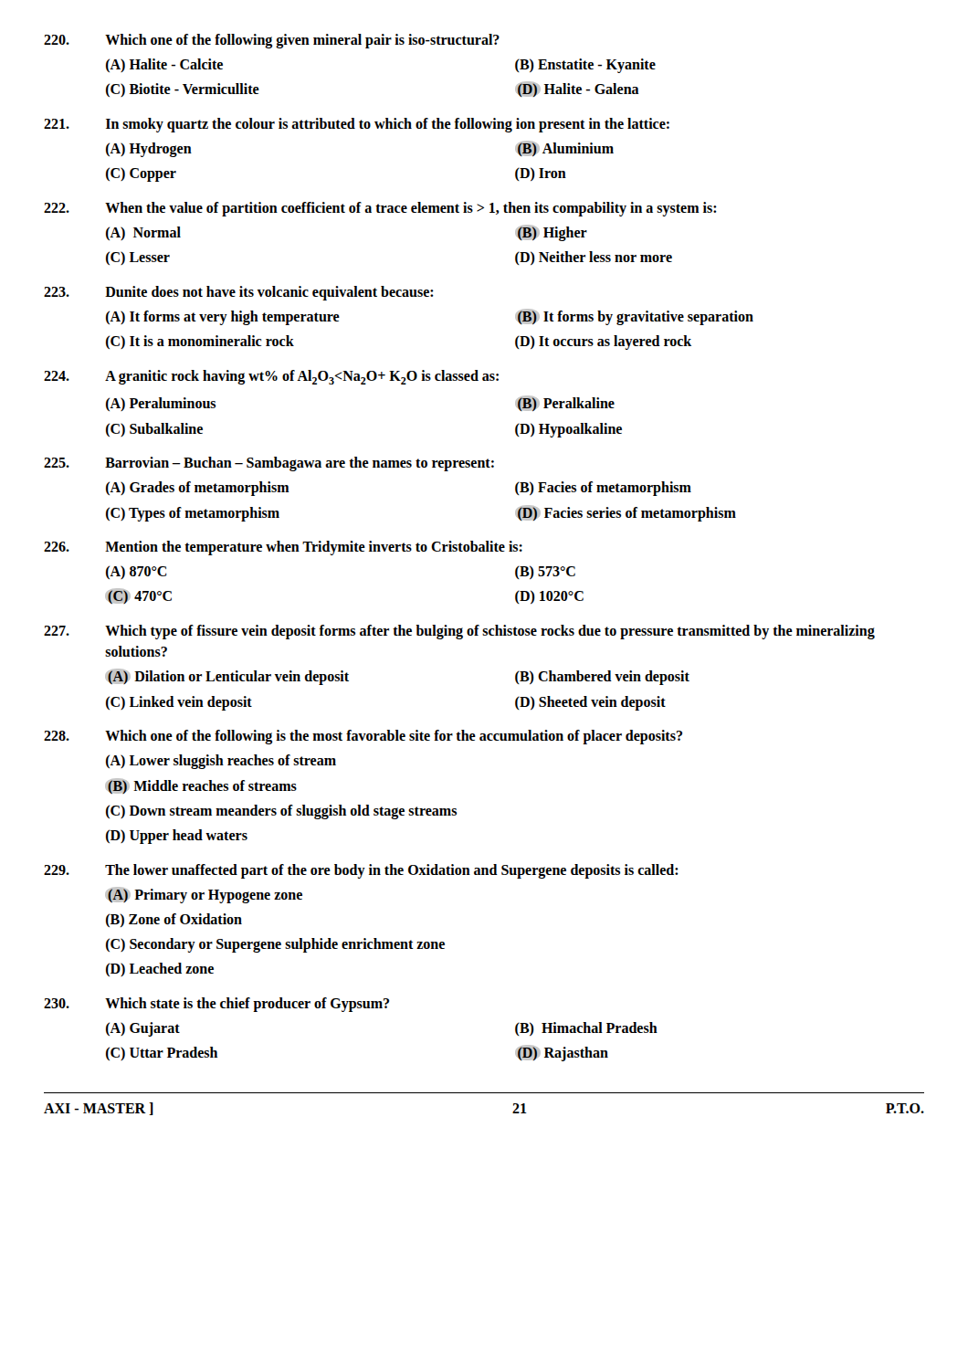220. Which one of the following given mineral pair is iso-structural?
(A) Halite - Calcite (B) Enstatite - Kyanite
(C) Biotite - Vermicullite (D) Halite - Galena
221. In smoky quartz the colour is attributed to which of the following ion present in the lattice:
(A) Hydrogen (B) Aluminium
(C) Copper (D) Iron
222. When the value of partition coefficient of a trace element is > 1, then its compability in a system is:
(A) Normal (B) Higher
(C) Lesser (D) Neither less nor more
223. Dunite does not have its volcanic equivalent because:
(A) It forms at very high temperature (B) It forms by gravitative separation
(C) It is a monomineralic rock (D) It occurs as layered rock
224. A granitic rock having wt% of Al2O3<Na2O+ K2O is classed as:
(A) Peraluminous (B) Peralkaline
(C) Subalkaline (D) Hypoalkaline
225. Barrovian – Buchan – Sambagawa are the names to represent:
(A) Grades of metamorphism (B) Facies of metamorphism
(C) Types of metamorphism (D) Facies series of metamorphism
226. Mention the temperature when Tridymite inverts to Cristobalite is:
(A) 870°C (B) 573°C
(C) 470°C (D) 1020°C
227. Which type of fissure vein deposit forms after the bulging of schistose rocks due to pressure transmitted by the mineralizing solutions?
(A) Dilation or Lenticular vein deposit (B) Chambered vein deposit
(C) Linked vein deposit (D) Sheeted vein deposit
228. Which one of the following is the most favorable site for the accumulation of placer deposits?
(A) Lower sluggish reaches of stream
(B) Middle reaches of streams
(C) Down stream meanders of sluggish old stage streams
(D) Upper head waters
229. The lower unaffected part of the ore body in the Oxidation and Supergene deposits is called:
(A) Primary or Hypogene zone
(B) Zone of Oxidation
(C) Secondary or Supergene sulphide enrichment zone
(D) Leached zone
230. Which state is the chief producer of Gypsum?
(A) Gujarat (B) Himachal Pradesh
(C) Uttar Pradesh (D) Rajasthan
AXI - MASTER ] 21 P.T.O.